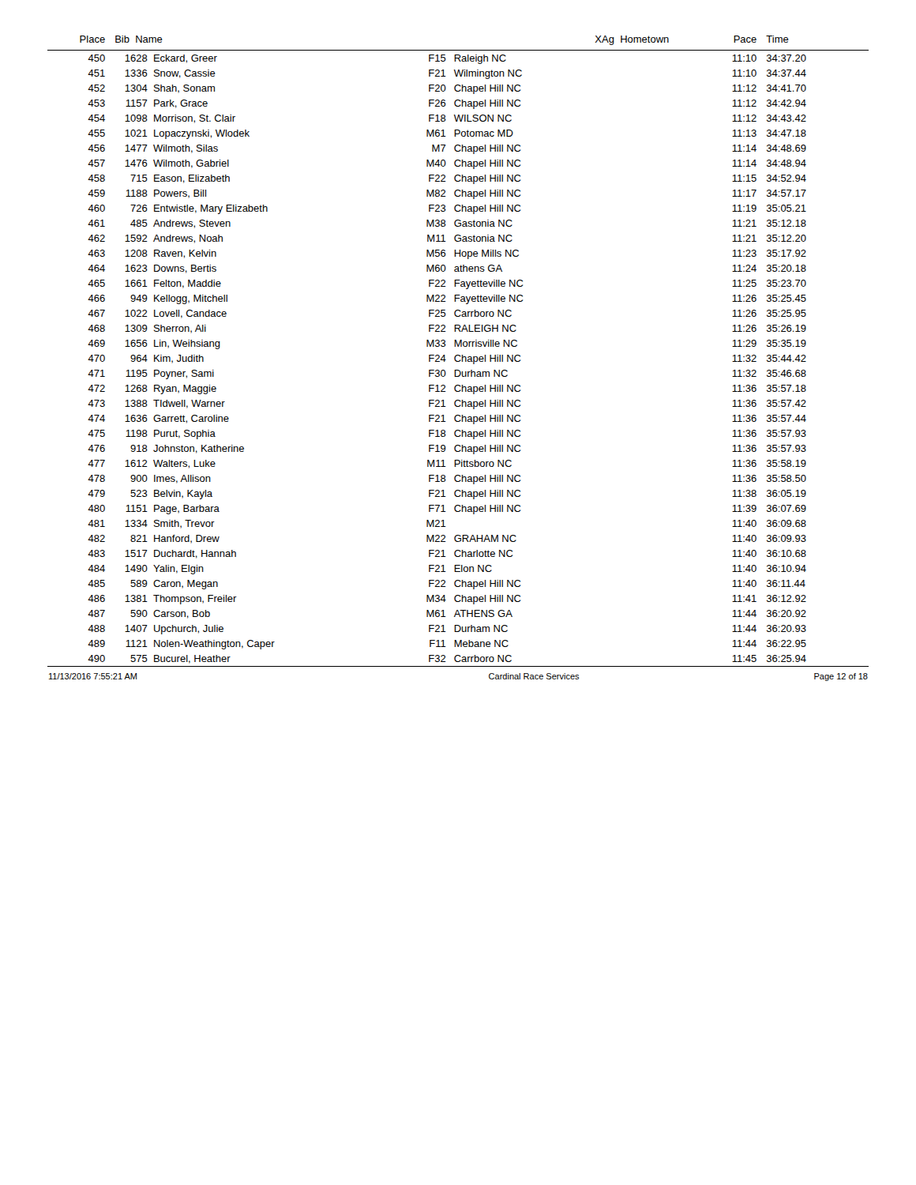| Place | Bib Name | XAg Hometown | Pace | Time |
| --- | --- | --- | --- | --- |
| 450 | 1628 Eckard, Greer | F15 | Raleigh NC | 11:10 | 34:37.20 |
| 451 | 1336 Snow, Cassie | F21 | Wilmington NC | 11:10 | 34:37.44 |
| 452 | 1304 Shah, Sonam | F20 | Chapel Hill NC | 11:12 | 34:41.70 |
| 453 | 1157 Park, Grace | F26 | Chapel Hill NC | 11:12 | 34:42.94 |
| 454 | 1098 Morrison, St. Clair | F18 | WILSON NC | 11:12 | 34:43.42 |
| 455 | 1021 Lopaczynski, Wlodek | M61 | Potomac MD | 11:13 | 34:47.18 |
| 456 | 1477 Wilmoth, Silas | M7 | Chapel Hill NC | 11:14 | 34:48.69 |
| 457 | 1476 Wilmoth, Gabriel | M40 | Chapel Hill NC | 11:14 | 34:48.94 |
| 458 | 715 Eason, Elizabeth | F22 | Chapel Hill NC | 11:15 | 34:52.94 |
| 459 | 1188 Powers, Bill | M82 | Chapel Hill NC | 11:17 | 34:57.17 |
| 460 | 726 Entwistle, Mary Elizabeth | F23 | Chapel Hill NC | 11:19 | 35:05.21 |
| 461 | 485 Andrews, Steven | M38 | Gastonia NC | 11:21 | 35:12.18 |
| 462 | 1592 Andrews, Noah | M11 | Gastonia NC | 11:21 | 35:12.20 |
| 463 | 1208 Raven, Kelvin | M56 | Hope Mills NC | 11:23 | 35:17.92 |
| 464 | 1623 Downs, Bertis | M60 | athens GA | 11:24 | 35:20.18 |
| 465 | 1661 Felton, Maddie | F22 | Fayetteville NC | 11:25 | 35:23.70 |
| 466 | 949 Kellogg, Mitchell | M22 | Fayetteville NC | 11:26 | 35:25.45 |
| 467 | 1022 Lovell, Candace | F25 | Carrboro NC | 11:26 | 35:25.95 |
| 468 | 1309 Sherron, Ali | F22 | RALEIGH NC | 11:26 | 35:26.19 |
| 469 | 1656 Lin, Weihsiang | M33 | Morrisville NC | 11:29 | 35:35.19 |
| 470 | 964 Kim, Judith | F24 | Chapel Hill NC | 11:32 | 35:44.42 |
| 471 | 1195 Poyner, Sami | F30 | Durham NC | 11:32 | 35:46.68 |
| 472 | 1268 Ryan, Maggie | F12 | Chapel Hill NC | 11:36 | 35:57.18 |
| 473 | 1388 TIdwell, Warner | F21 | Chapel Hill NC | 11:36 | 35:57.42 |
| 474 | 1636 Garrett, Caroline | F21 | Chapel Hill NC | 11:36 | 35:57.44 |
| 475 | 1198 Purut, Sophia | F18 | Chapel Hill NC | 11:36 | 35:57.93 |
| 476 | 918 Johnston, Katherine | F19 | Chapel Hill NC | 11:36 | 35:57.93 |
| 477 | 1612 Walters, Luke | M11 | Pittsboro NC | 11:36 | 35:58.19 |
| 478 | 900 Imes, Allison | F18 | Chapel Hill NC | 11:36 | 35:58.50 |
| 479 | 523 Belvin, Kayla | F21 | Chapel Hill NC | 11:38 | 36:05.19 |
| 480 | 1151 Page, Barbara | F71 | Chapel Hill NC | 11:39 | 36:07.69 |
| 481 | 1334 Smith, Trevor | M21 | | 11:40 | 36:09.68 |
| 482 | 821 Hanford, Drew | M22 | GRAHAM NC | 11:40 | 36:09.93 |
| 483 | 1517 Duchardt, Hannah | F21 | Charlotte NC | 11:40 | 36:10.68 |
| 484 | 1490 Yalin, Elgin | F21 | Elon NC | 11:40 | 36:10.94 |
| 485 | 589 Caron, Megan | F22 | Chapel Hill NC | 11:40 | 36:11.44 |
| 486 | 1381 Thompson, Freiler | M34 | Chapel Hill NC | 11:41 | 36:12.92 |
| 487 | 590 Carson, Bob | M61 | ATHENS GA | 11:44 | 36:20.92 |
| 488 | 1407 Upchurch, Julie | F21 | Durham NC | 11:44 | 36:20.93 |
| 489 | 1121 Nolen-Weathington, Caper | F11 | Mebane NC | 11:44 | 36:22.95 |
| 490 | 575 Bucurel, Heather | F32 | Carrboro NC | 11:45 | 36:25.94 |
| 11/13/2016 7:55:21 AM | Cardinal Race Services | Page 12 of 18 |